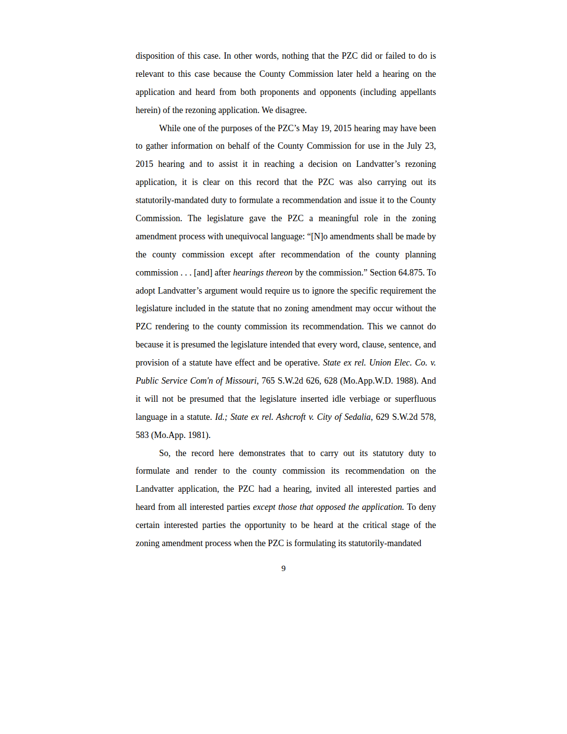disposition of this case. In other words, nothing that the PZC did or failed to do is relevant to this case because the County Commission later held a hearing on the application and heard from both proponents and opponents (including appellants herein) of the rezoning application. We disagree.
While one of the purposes of the PZC’s May 19, 2015 hearing may have been to gather information on behalf of the County Commission for use in the July 23, 2015 hearing and to assist it in reaching a decision on Landvatter’s rezoning application, it is clear on this record that the PZC was also carrying out its statutorily-mandated duty to formulate a recommendation and issue it to the County Commission. The legislature gave the PZC a meaningful role in the zoning amendment process with unequivocal language: “[N]o amendments shall be made by the county commission except after recommendation of the county planning commission . . . [and] after hearings thereon by the commission.” Section 64.875. To adopt Landvatter’s argument would require us to ignore the specific requirement the legislature included in the statute that no zoning amendment may occur without the PZC rendering to the county commission its recommendation. This we cannot do because it is presumed the legislature intended that every word, clause, sentence, and provision of a statute have effect and be operative. State ex rel. Union Elec. Co. v. Public Service Com'n of Missouri, 765 S.W.2d 626, 628 (Mo.App.W.D. 1988). And it will not be presumed that the legislature inserted idle verbiage or superfluous language in a statute. Id.; State ex rel. Ashcroft v. City of Sedalia, 629 S.W.2d 578, 583 (Mo.App. 1981).
So, the record here demonstrates that to carry out its statutory duty to formulate and render to the county commission its recommendation on the Landvatter application, the PZC had a hearing, invited all interested parties and heard from all interested parties except those that opposed the application. To deny certain interested parties the opportunity to be heard at the critical stage of the zoning amendment process when the PZC is formulating its statutorily-mandated
9